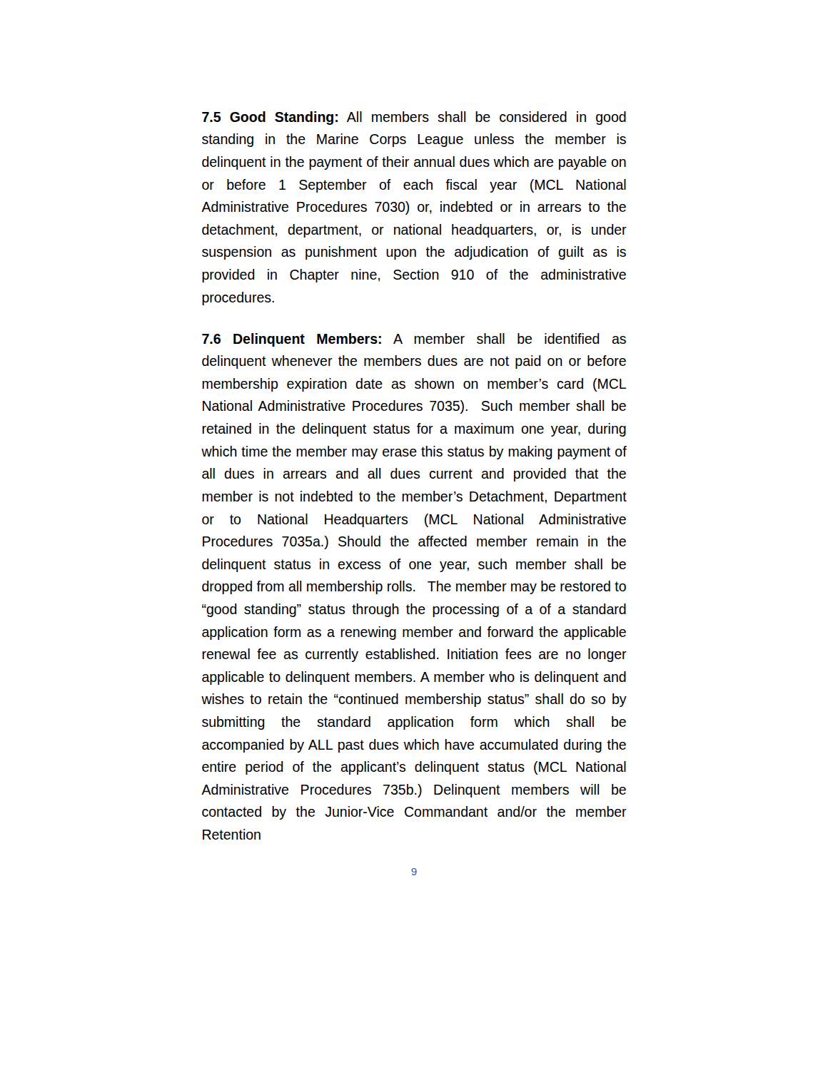7.5 Good Standing: All members shall be considered in good standing in the Marine Corps League unless the member is delinquent in the payment of their annual dues which are payable on or before 1 September of each fiscal year (MCL National Administrative Procedures 7030) or, indebted or in arrears to the detachment, department, or national headquarters, or, is under suspension as punishment upon the adjudication of guilt as is provided in Chapter nine, Section 910 of the administrative procedures.
7.6 Delinquent Members: A member shall be identified as delinquent whenever the members dues are not paid on or before membership expiration date as shown on member’s card (MCL National Administrative Procedures 7035). Such member shall be retained in the delinquent status for a maximum one year, during which time the member may erase this status by making payment of all dues in arrears and all dues current and provided that the member is not indebted to the member’s Detachment, Department or to National Headquarters (MCL National Administrative Procedures 7035a.) Should the affected member remain in the delinquent status in excess of one year, such member shall be dropped from all membership rolls. The member may be restored to “good standing” status through the processing of a of a standard application form as a renewing member and forward the applicable renewal fee as currently established. Initiation fees are no longer applicable to delinquent members. A member who is delinquent and wishes to retain the “continued membership status” shall do so by submitting the standard application form which shall be accompanied by ALL past dues which have accumulated during the entire period of the applicant’s delinquent status (MCL National Administrative Procedures 735b.) Delinquent members will be contacted by the Junior-Vice Commandant and/or the member Retention
9